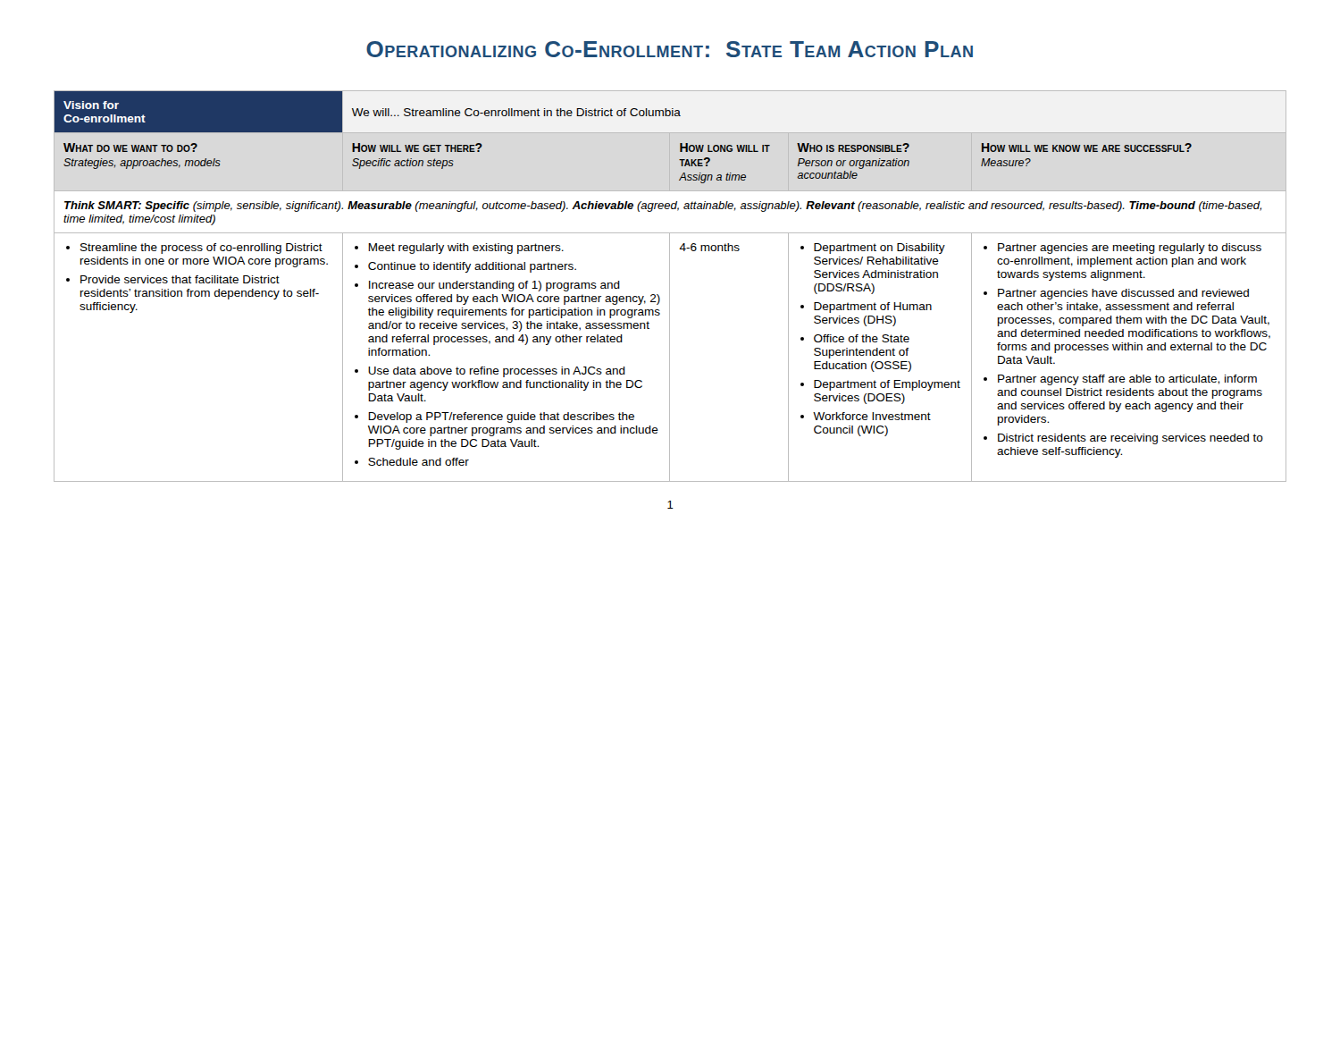Operationalizing Co-Enrollment: State Team Action Plan
| Vision for Co-enrollment | We will... Streamline Co-enrollment in the District of Columbia |
| What do we want to do? Strategies, approaches, models | How will we get there? Specific action steps | How long will it take? Assign a time | Who is responsible? Person or organization accountable | How will we know we are successful? Measure? |
| Think SMART: Specific (simple, sensible, significant). Measurable (meaningful, outcome-based). Achievable (agreed, attainable, assignable). Relevant (reasonable, realistic and resourced, results-based). Time-bound (time-based, time limited, time/cost limited) |
| Streamline the process of co-enrolling District residents in one or more WIOA core programs. Provide services that facilitate District residents’ transition from dependency to self-sufficiency. | Meet regularly with existing partners. Continue to identify additional partners. Increase our understanding of 1) programs and services offered by each WIOA core partner agency, 2) the eligibility requirements for participation in programs and/or to receive services, 3) the intake, assessment and referral processes, and 4) any other related information. Use data above to refine processes in AJCs and partner agency workflow and functionality in the DC Data Vault. Develop a PPT/reference guide that describes the WIOA core partner programs and services and include PPT/guide in the DC Data Vault. Schedule and offer | 4-6 months | Department on Disability Services/ Rehabilitative Services Administration (DDS/RSA) Department of Human Services (DHS) Office of the State Superintendent of Education (OSSE) Department of Employment Services (DOES) Workforce Investment Council (WIC) | Partner agencies are meeting regularly to discuss co-enrollment, implement action plan and work towards systems alignment. Partner agencies have discussed and reviewed each other’s intake, assessment and referral processes, compared them with the DC Data Vault, and determined needed modifications to workflows, forms and processes within and external to the DC Data Vault. Partner agency staff are able to articulate, inform and counsel District residents about the programs and services offered by each agency and their providers. District residents are receiving services needed to achieve self-sufficiency. |
1